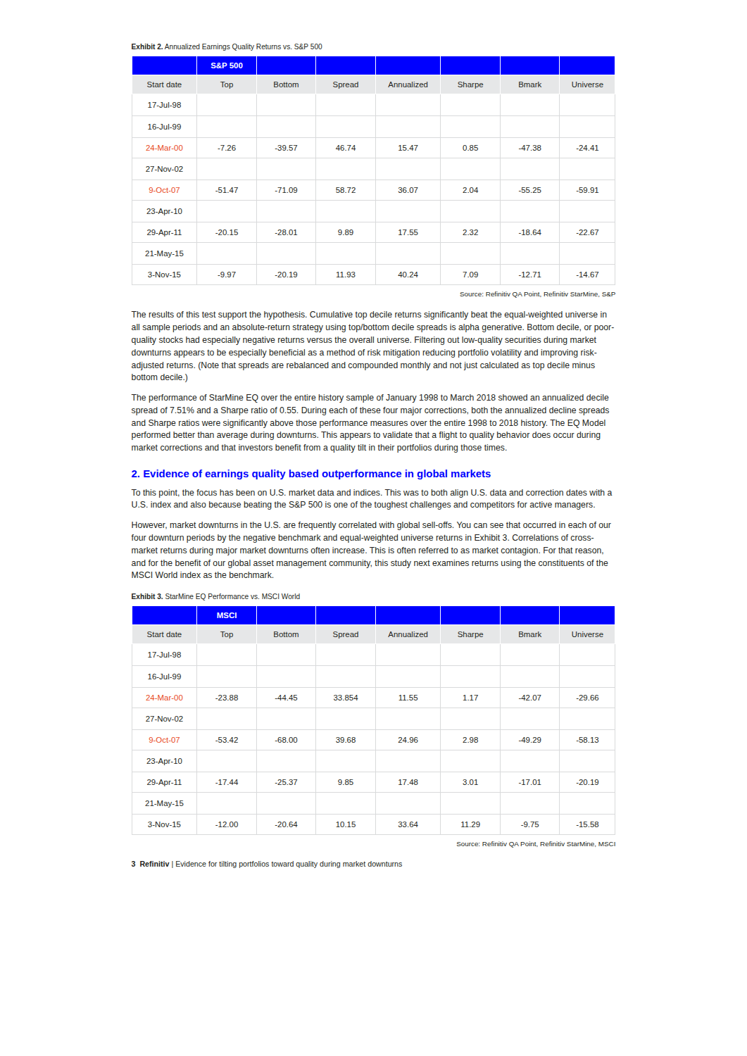Exhibit 2. Annualized Earnings Quality Returns vs. S&P 500
| | S&P 500 | | | | | | |
| Start date | Top | Bottom | Spread | Annualized | Sharpe | Bmark | Universe |
| 17-Jul-98 | | | | | | | |
| 16-Jul-99 | | | | | | | |
| 24-Mar-00 | -7.26 | -39.57 | 46.74 | 15.47 | 0.85 | -47.38 | -24.41 |
| 27-Nov-02 | | | | | | | |
| 9-Oct-07 | -51.47 | -71.09 | 58.72 | 36.07 | 2.04 | -55.25 | -59.91 |
| 23-Apr-10 | | | | | | | |
| 29-Apr-11 | -20.15 | -28.01 | 9.89 | 17.55 | 2.32 | -18.64 | -22.67 |
| 21-May-15 | | | | | | | |
| 3-Nov-15 | -9.97 | -20.19 | 11.93 | 40.24 | 7.09 | -12.71 | -14.67 |
Source: Refinitiv QA Point, Refinitiv StarMine, S&P
The results of this test support the hypothesis. Cumulative top decile returns significantly beat the equal-weighted universe in all sample periods and an absolute-return strategy using top/bottom decile spreads is alpha generative. Bottom decile, or poor-quality stocks had especially negative returns versus the overall universe. Filtering out low-quality securities during market downturns appears to be especially beneficial as a method of risk mitigation reducing portfolio volatility and improving risk-adjusted returns. (Note that spreads are rebalanced and compounded monthly and not just calculated as top decile minus bottom decile.)
The performance of StarMine EQ over the entire history sample of January 1998 to March 2018 showed an annualized decile spread of 7.51% and a Sharpe ratio of 0.55. During each of these four major corrections, both the annualized decline spreads and Sharpe ratios were significantly above those performance measures over the entire 1998 to 2018 history. The EQ Model performed better than average during downturns. This appears to validate that a flight to quality behavior does occur during market corrections and that investors benefit from a quality tilt in their portfolios during those times.
2. Evidence of earnings quality based outperformance in global markets
To this point, the focus has been on U.S. market data and indices. This was to both align U.S. data and correction dates with a U.S. index and also because beating the S&P 500 is one of the toughest challenges and competitors for active managers.
However, market downturns in the U.S. are frequently correlated with global sell-offs. You can see that occurred in each of our four downturn periods by the negative benchmark and equal-weighted universe returns in Exhibit 3. Correlations of cross-market returns during major market downturns often increase. This is often referred to as market contagion. For that reason, and for the benefit of our global asset management community, this study next examines returns using the constituents of the MSCI World index as the benchmark.
Exhibit 3. StarMine EQ Performance vs. MSCI World
| | MSCI | | | | | | |
| Start date | Top | Bottom | Spread | Annualized | Sharpe | Bmark | Universe |
| 17-Jul-98 | | | | | | | |
| 16-Jul-99 | | | | | | | |
| 24-Mar-00 | -23.88 | -44.45 | 33.854 | 11.55 | 1.17 | -42.07 | -29.66 |
| 27-Nov-02 | | | | | | | |
| 9-Oct-07 | -53.42 | -68.00 | 39.68 | 24.96 | 2.98 | -49.29 | -58.13 |
| 23-Apr-10 | | | | | | | |
| 29-Apr-11 | -17.44 | -25.37 | 9.85 | 17.48 | 3.01 | -17.01 | -20.19 |
| 21-May-15 | | | | | | | |
| 3-Nov-15 | -12.00 | -20.64 | 10.15 | 33.64 | 11.29 | -9.75 | -15.58 |
Source: Refinitiv QA Point, Refinitiv StarMine, MSCI
3 Refinitiv | Evidence for tilting portfolios toward quality during market downturns